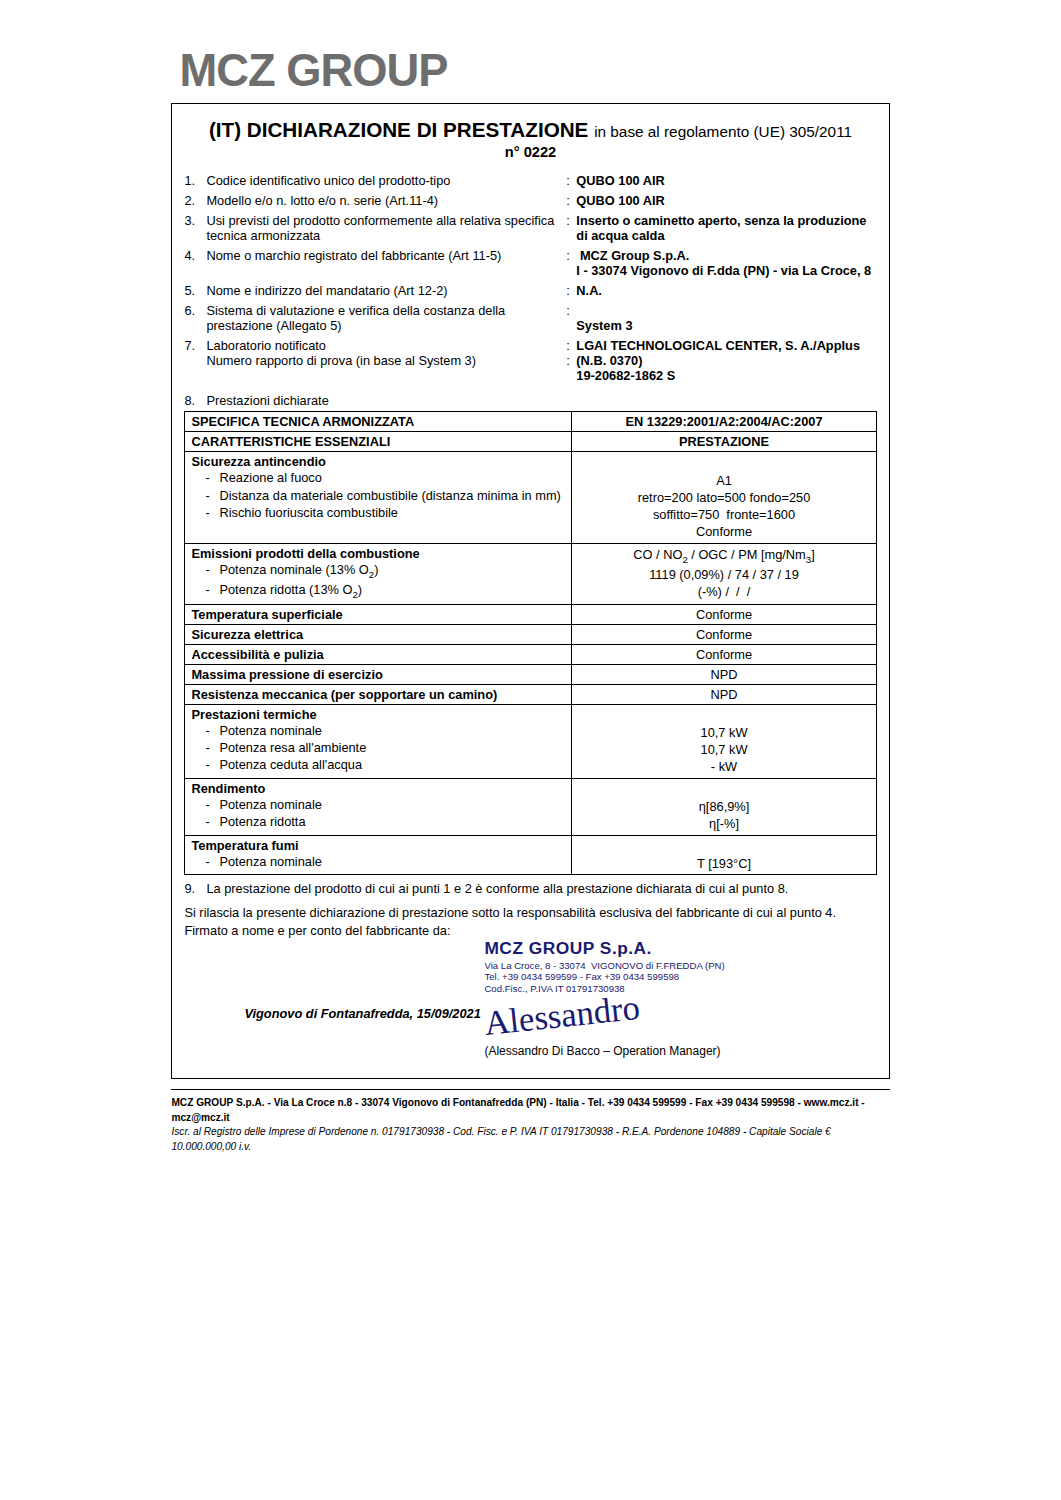MCZ GROUP
(IT) DICHIARAZIONE DI PRESTAZIONE in base al regolamento (UE) 305/2011
n° 0222
| 1. | Codice identificativo unico del prodotto-tipo | : | QUBO 100 AIR |
| 2. | Modello e/o n. lotto e/o n. serie (Art.11-4) | : | QUBO 100 AIR |
| 3. | Usi previsti del prodotto conformemente alla relativa specifica tecnica armonizzata | : | Inserto o caminetto aperto, senza la produzione di acqua calda |
| 4. | Nome o marchio registrato del fabbricante (Art 11-5) | : | MCZ Group S.p.A. I - 33074 Vigonovo di F.dda (PN) - via La Croce, 8 |
| 5. | Nome e indirizzo del mandatario (Art 12-2) | : | N.A. |
| 6. | Sistema di valutazione e verifica della costanza della prestazione (Allegato 5) | : | System 3 |
| 7. | Laboratorio notificato Numero rapporto di prova (in base al System 3) | : : | LGAI TECHNOLOGICAL CENTER, S. A./Applus (N.B. 0370) 19-20682-1862 S |
8. Prestazioni dichiarate
| SPECIFICA TECNICA ARMONIZZATA | EN 13229:2001/A2:2004/AC:2007 |
| --- | --- |
| CARATTERISTICHE ESSENZIALI | PRESTAZIONE |
| Sicurezza antincendio Reazione al fuoco Distanza da materiale combustibile (distanza minima in mm) Rischio fuoriuscita combustibile | A1 retro=200 lato=500 fondo=250 soffitto=750 fronte=1600 Conforme |
| Emissioni prodotti della combustione Potenza nominale (13% O 2 ) Potenza ridotta (13% O 2 ) | CO / NO 2 / OGC / PM [mg/Nm 3 ] 1119 (0,09%) / 74 / 37 / 19 (-%) / / / |
| Temperatura superficiale | Conforme |
| Sicurezza elettrica | Conforme |
| Accessibilità e pulizia | Conforme |
| Massima pressione di esercizio | NPD |
| Resistenza meccanica (per sopportare un camino) | NPD |
| Prestazioni termiche Potenza nominale Potenza resa all'ambiente Potenza ceduta all'acqua | 10,7 kW 10,7 kW - kW |
| Rendimento Potenza nominale Potenza ridotta | η[86,9%] η[-%] |
| Temperatura fumi Potenza nominale | T [193°C] |
9. La prestazione del prodotto di cui ai punti 1 e 2 è conforme alla prestazione dichiarata di cui al punto 8.
Si rilascia la presente dichiarazione di prestazione sotto la responsabilità esclusiva del fabbricante di cui al punto 4.
Firmato a nome e per conto del fabbricante da:
Vigonovo di Fontanafredda, 15/09/2021
MCZ GROUP S.p.A.
Via La Croce, 8 - 33074 VIGONOVO di F.FREDDA (PN)
Tel. +39 0434 599599 - Fax +39 0434 599598
Cod.Fisc., P.IVA IT 01791730938
Alessandro
(Alessandro Di Bacco – Operation Manager)
MCZ GROUP S.p.A. - Via La Croce n.8 - 33074 Vigonovo di Fontanafredda (PN) - Italia - Tel. +39 0434 599599 - Fax +39 0434 599598 - www.mcz.it - mcz@mcz.it
Iscr. al Registro delle Imprese di Pordenone n. 01791730938 - Cod. Fisc. e P. IVA IT 01791730938 - R.E.A. Pordenone 104889 - Capitale Sociale € 10.000.000,00 i.v.